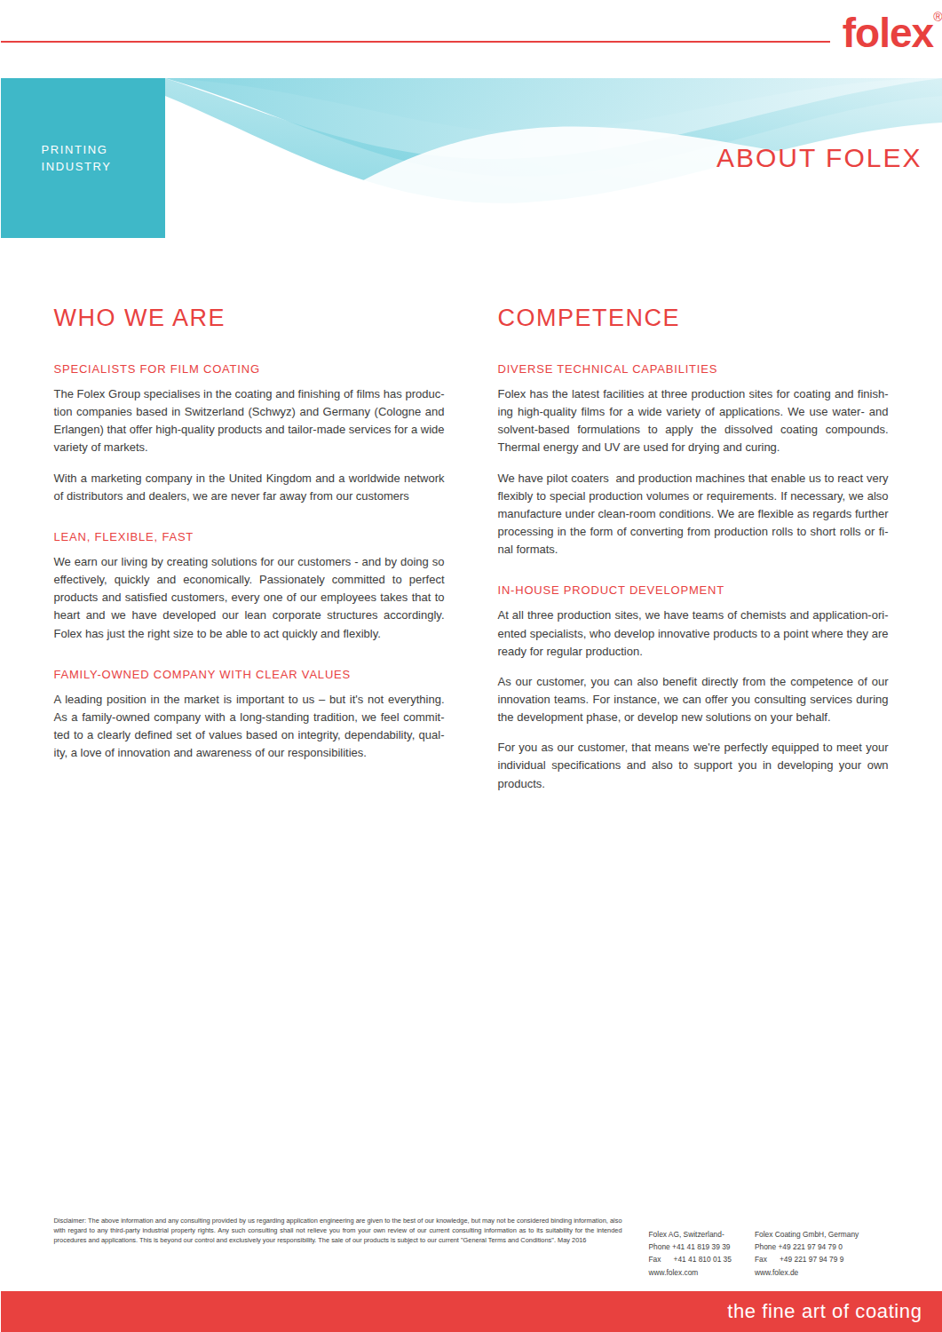folex®
PRINTING
INDUSTRY
ABOUT FOLEX
WHO WE ARE
SPECIALISTS FOR FILM COATING
The Folex Group specialises in the coating and finishing of films has production companies based in Switzerland (Schwyz) and Germany (Cologne and Erlangen) that offer high-quality products and tailor-made services for a wide variety of markets.
With a marketing company in the United Kingdom and a worldwide network of distributors and dealers, we are never far away from our customers
LEAN, FLEXIBLE, FAST
We earn our living by creating solutions for our customers - and by doing so effectively, quickly and economically. Passionately committed to perfect products and satisfied customers, every one of our employees takes that to heart and we have developed our lean corporate structures accordingly. Folex has just the right size to be able to act quickly and flexibly.
FAMILY-OWNED COMPANY WITH CLEAR VALUES
A leading position in the market is important to us – but it's not everything. As a family-owned company with a long-standing tradition, we feel committed to a clearly defined set of values based on integrity, dependability, quality, a love of innovation and awareness of our responsibilities.
COMPETENCE
DIVERSE TECHNICAL CAPABILITIES
Folex has the latest facilities at three production sites for coating and finishing high-quality films for a wide variety of applications. We use water- and solvent-based formulations to apply the dissolved coating compounds. Thermal energy and UV are used for drying and curing.
We have pilot coaters and production machines that enable us to react very flexibly to special production volumes or requirements. If necessary, we also manufacture under clean-room conditions. We are flexible as regards further processing in the form of converting from production rolls to short rolls or final formats.
IN-HOUSE PRODUCT DEVELOPMENT
At all three production sites, we have teams of chemists and application-oriented specialists, who develop innovative products to a point where they are ready for regular production.
As our customer, you can also benefit directly from the competence of our innovation teams. For instance, we can offer you consulting services during the development phase, or develop new solutions on your behalf.
For you as our customer, that means we're perfectly equipped to meet your individual specifications and also to support you in developing your own products.
Disclaimer: The above information and any consulting provided by us regarding application engineering are given to the best of our knowledge, but may not be considered binding information, also with regard to any third-party industrial property rights. Any such consulting shall not relieve you from your own review of our current consulting information as to its suitability for the intended procedures and applications. This is beyond our control and exclusively your responsibility. The sale of our products is subject to our current "General Terms and Conditions". May 2016
Folex AG, Switzerland- Phone +41 41 819 39 39 Fax+41 41 810 01 35 www.folex.com
Folex Coating GmbH, Germany Phone +49 221 97 94 79 0 Fax+49 221 97 94 79 9 www.folex.de
the fine art of coating